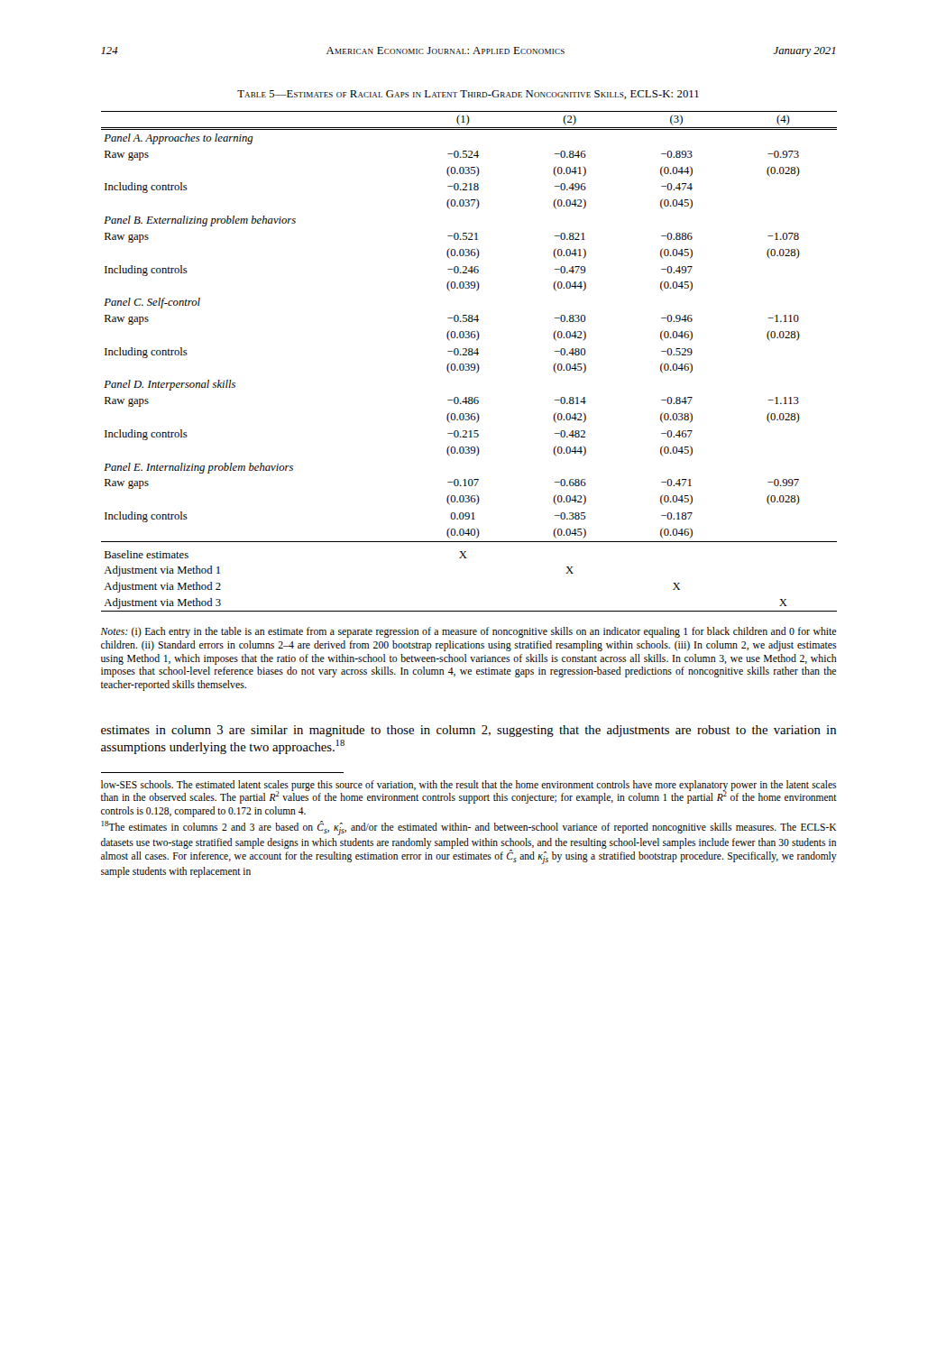124 American Economic Journal: Applied Economics January 2021
Table 5—Estimates of Racial Gaps in Latent Third-Grade Noncognitive Skills, ECLS-K: 2011
| | (1) | (2) | (3) | (4) |
| --- | --- | --- | --- | --- |
| Panel A. Approaches to learning |
| Raw gaps | −0.524 | −0.846 | −0.893 | −0.973 |
| | (0.035) | (0.041) | (0.044) | (0.028) |
| Including controls | −0.218 | −0.496 | −0.474 | |
| | (0.037) | (0.042) | (0.045) | |
| Panel B. Externalizing problem behaviors |
| Raw gaps | −0.521 | −0.821 | −0.886 | −1.078 |
| | (0.036) | (0.041) | (0.045) | (0.028) |
| Including controls | −0.246 | −0.479 | −0.497 | |
| | (0.039) | (0.044) | (0.045) | |
| Panel C. Self-control |
| Raw gaps | −0.584 | −0.830 | −0.946 | −1.110 |
| | (0.036) | (0.042) | (0.046) | (0.028) |
| Including controls | −0.284 | −0.480 | −0.529 | |
| | (0.039) | (0.045) | (0.046) | |
| Panel D. Interpersonal skills |
| Raw gaps | −0.486 | −0.814 | −0.847 | −1.113 |
| | (0.036) | (0.042) | (0.038) | (0.028) |
| Including controls | −0.215 | −0.482 | −0.467 | |
| | (0.039) | (0.044) | (0.045) | |
| Panel E. Internalizing problem behaviors |
| Raw gaps | −0.107 | −0.686 | −0.471 | −0.997 |
| | (0.036) | (0.042) | (0.045) | (0.028) |
| Including controls | 0.091 | −0.385 | −0.187 | |
| | (0.040) | (0.045) | (0.046) | |
| Baseline estimates | X | | | |
| Adjustment via Method 1 | | X | | |
| Adjustment via Method 2 | | | X | |
| Adjustment via Method 3 | | | | X |
Notes: (i) Each entry in the table is an estimate from a separate regression of a measure of noncognitive skills on an indicator equaling 1 for black children and 0 for white children. (ii) Standard errors in columns 2–4 are derived from 200 bootstrap replications using stratified resampling within schools. (iii) In column 2, we adjust estimates using Method 1, which imposes that the ratio of the within-school to between-school variances of skills is constant across all skills. In column 3, we use Method 2, which imposes that school-level reference biases do not vary across skills. In column 4, we estimate gaps in regression-based predictions of noncognitive skills rather than the teacher-reported skills themselves.
estimates in column 3 are similar in magnitude to those in column 2, suggesting that the adjustments are robust to the variation in assumptions underlying the two approaches.18
low-SES schools. The estimated latent scales purge this source of variation, with the result that the home environment controls have more explanatory power in the latent scales than in the observed scales. The partial R2 values of the home environment controls support this conjecture; for example, in column 1 the partial R2 of the home environment controls is 0.128, compared to 0.172 in column 4.
18 The estimates in columns 2 and 3 are based on Ĉs, κ̂js, and/or the estimated within- and between-school variance of reported noncognitive skills measures. The ECLS-K datasets use two-stage stratified sample designs in which students are randomly sampled within schools, and the resulting school-level samples include fewer than 30 students in almost all cases. For inference, we account for the resulting estimation error in our estimates of Ĉs and κ̂js by using a stratified bootstrap procedure. Specifically, we randomly sample students with replacement in